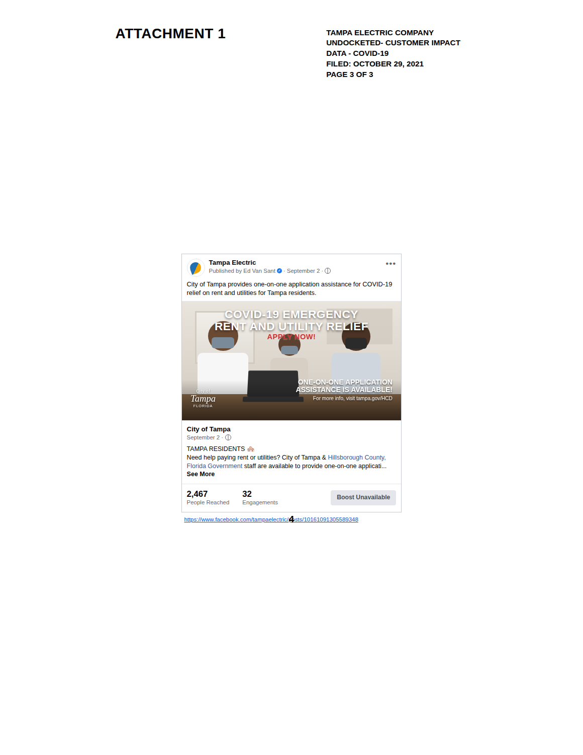ATTACHMENT 1
TAMPA ELECTRIC COMPANY
UNDOCKETED- CUSTOMER IMPACT
DATA - COVID-19
FILED: OCTOBER 29, 2021
PAGE 3 OF 3
Tampa Electric
Published by Ed Van Sant ✓ · September 2 ·
•••
City of Tampa provides one-on-one application assistance for COVID-19 relief on rent and utilities for Tampa residents.
COVID-19 EMERGENCY RENT AND UTILITY RELIEF APPLY NOW!
ONE-ON-ONE APPLICATION ASSISTANCE IS AVAILABLE! For more info, visit tampa.gov/HCD
City of Tampa FLORIDA
City of Tampa
September 2 ·
TAMPA RESIDENTS 🏘️
Need help paying rent or utilities? City of Tampa & Hillsborough County, Florida Government staff are available to provide one-on-one applicati... See More
2,467
People Reached
32
Engagements
Boost Unavailable
https://www.facebook.com/tampaelectric/posts/10161091305589348
4